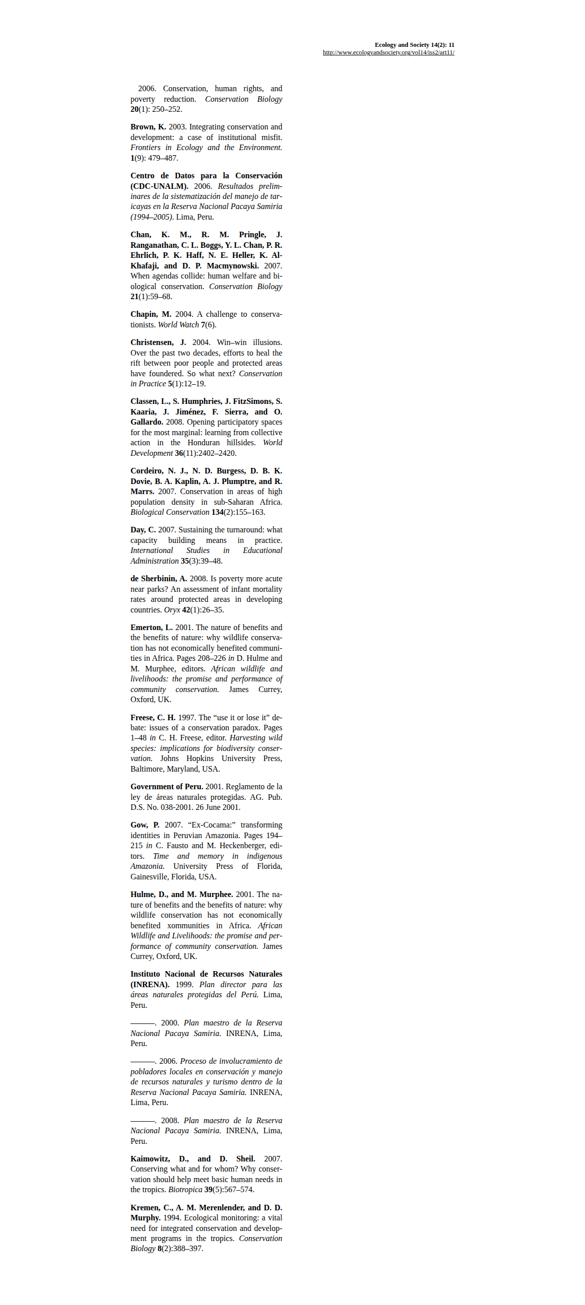Ecology and Society 14(2): 11
http://www.ecologyandsociety.org/vol14/iss2/art11/
2006. Conservation, human rights, and poverty reduction. Conservation Biology 20(1): 250–252.
Brown, K. 2003. Integrating conservation and development: a case of institutional misfit. Frontiers in Ecology and the Environment. 1(9): 479–487.
Centro de Datos para la Conservación (CDC-UNALM). 2006. Resultados preliminares de la sistematización del manejo de taricayas en la Reserva Nacional Pacaya Samiria (1994–2005). Lima, Peru.
Chan, K. M., R. M. Pringle, J. Ranganathan, C. L. Boggs, Y. L. Chan, P. R. Ehrlich, P. K. Haff, N. E. Heller, K. Al-Khafaji, and D. P. Macmynowski. 2007. When agendas collide: human welfare and biological conservation. Conservation Biology 21(1):59–68.
Chapin, M. 2004. A challenge to conservationists. World Watch 7(6).
Christensen, J. 2004. Win–win illusions. Over the past two decades, efforts to heal the rift between poor people and protected areas have foundered. So what next? Conservation in Practice 5(1):12–19.
Classen, L., S. Humphries, J. FitzSimons, S. Kaaria, J. Jiménez, F. Sierra, and O. Gallardo. 2008. Opening participatory spaces for the most marginal: learning from collective action in the Honduran hillsides. World Development 36(11):2402–2420.
Cordeiro, N. J., N. D. Burgess, D. B. K. Dovie, B. A. Kaplin, A. J. Plumptre, and R. Marrs. 2007. Conservation in areas of high population density in sub-Saharan Africa. Biological Conservation 134(2):155–163.
Day, C. 2007. Sustaining the turnaround: what capacity building means in practice. International Studies in Educational Administration 35(3):39–48.
de Sherbinin, A. 2008. Is poverty more acute near parks? An assessment of infant mortality rates around protected areas in developing countries. Oryx 42(1):26–35.
Emerton, L. 2001. The nature of benefits and the benefits of nature: why wildlife conservation has not economically benefited communities in Africa. Pages 208–226 in D. Hulme and M. Murphee, editors. African wildlife and livelihoods: the promise and performance of community conservation. James Currey, Oxford, UK.
Freese, C. H. 1997. The “use it or lose it” debate: issues of a conservation paradox. Pages 1–48 in C. H. Freese, editor. Harvesting wild species: implications for biodiversity conservation. Johns Hopkins University Press, Baltimore, Maryland, USA.
Government of Peru. 2001. Reglamento de la ley de áreas naturales protegidas. AG. Pub. D.S. No. 038-2001. 26 June 2001.
Gow, P. 2007. “Ex-Cocama:” transforming identities in Peruvian Amazonia. Pages 194–215 in C. Fausto and M. Heckenberger, editors. Time and memory in indigenous Amazonia. University Press of Florida, Gainesville, Florida, USA.
Hulme, D., and M. Murphee. 2001. The nature of benefits and the benefits of nature: why wildlife conservation has not economically benefited xommunities in Africa. African Wildlife and Livelihoods: the promise and performance of community conservation. James Currey, Oxford, UK.
Instituto Nacional de Recursos Naturales (INRENA). 1999. Plan director para las áreas naturales protegidas del Perú. Lima, Peru.
———. 2000. Plan maestro de la Reserva Nacional Pacaya Samiria. INRENA, Lima, Peru.
———. 2006. Proceso de involucramiento de pobladores locales en conservación y manejo de recursos naturales y turismo dentro de la Reserva Nacional Pacaya Samiria. INRENA, Lima, Peru.
———. 2008. Plan maestro de la Reserva Nacional Pacaya Samiria. INRENA, Lima, Peru.
Kaimowitz, D., and D. Sheil. 2007. Conserving what and for whom? Why conservation should help meet basic human needs in the tropics. Biotropica 39(5):567–574.
Kremen, C., A. M. Merenlender, and D. D. Murphy. 1994. Ecological monitoring: a vital need for integrated conservation and development programs in the tropics. Conservation Biology 8(2):388–397.